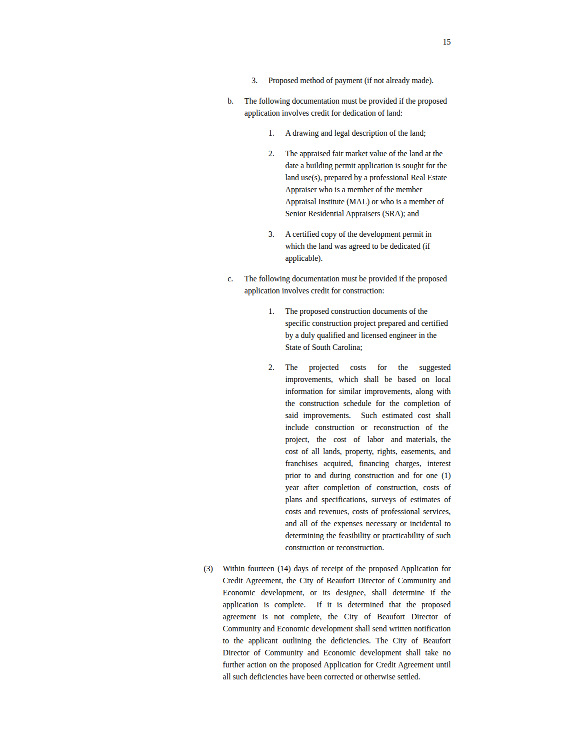15
3. Proposed method of payment (if not already made).
b. The following documentation must be provided if the proposed application involves credit for dedication of land:
1. A drawing and legal description of the land;
2. The appraised fair market value of the land at the date a building permit application is sought for the land use(s), prepared by a professional Real Estate Appraiser who is a member of the member Appraisal Institute (MAL) or who is a member of Senior Residential Appraisers (SRA); and
3. A certified copy of the development permit in which the land was agreed to be dedicated (if applicable).
c. The following documentation must be provided if the proposed application involves credit for construction:
1. The proposed construction documents of the specific construction project prepared and certified by a duly qualified and licensed engineer in the State of South Carolina;
2. The projected costs for the suggested improvements, which shall be based on local information for similar improvements, along with the construction schedule for the completion of said improvements. Such estimated cost shall include construction or reconstruction of the project, the cost of labor and materials, the cost of all lands, property, rights, easements, and franchises acquired, financing charges, interest prior to and during construction and for one (1) year after completion of construction, costs of plans and specifications, surveys of estimates of costs and revenues, costs of professional services, and all of the expenses necessary or incidental to determining the feasibility or practicability of such construction or reconstruction.
(3) Within fourteen (14) days of receipt of the proposed Application for Credit Agreement, the City of Beaufort Director of Community and Economic development, or its designee, shall determine if the application is complete. If it is determined that the proposed agreement is not complete, the City of Beaufort Director of Community and Economic development shall send written notification to the applicant outlining the deficiencies. The City of Beaufort Director of Community and Economic development shall take no further action on the proposed Application for Credit Agreement until all such deficiencies have been corrected or otherwise settled.